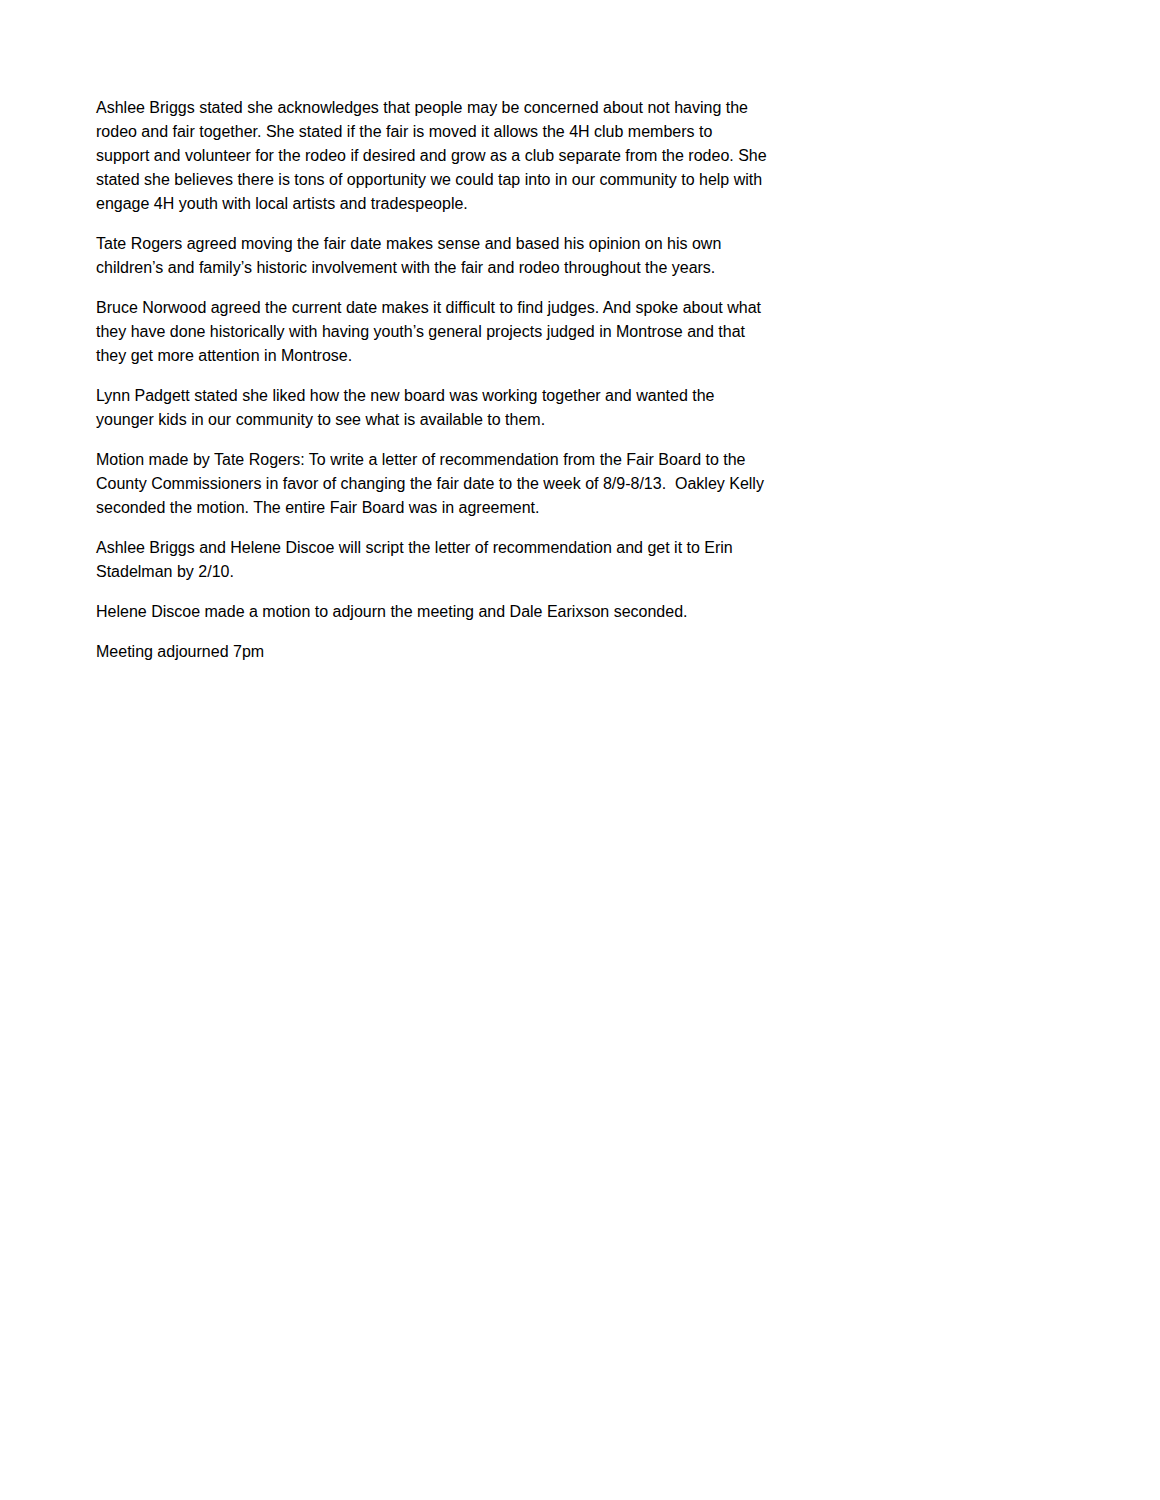Ashlee Briggs stated she acknowledges that people may be concerned about not having the rodeo and fair together. She stated if the fair is moved it allows the 4H club members to support and volunteer for the rodeo if desired and grow as a club separate from the rodeo. She stated she believes there is tons of opportunity we could tap into in our community to help with engage 4H youth with local artists and tradespeople.
Tate Rogers agreed moving the fair date makes sense and based his opinion on his own children’s and family’s historic involvement with the fair and rodeo throughout the years.
Bruce Norwood agreed the current date makes it difficult to find judges. And spoke about what they have done historically with having youth’s general projects judged in Montrose and that they get more attention in Montrose.
Lynn Padgett stated she liked how the new board was working together and wanted the younger kids in our community to see what is available to them.
Motion made by Tate Rogers: To write a letter of recommendation from the Fair Board to the County Commissioners in favor of changing the fair date to the week of 8/9-8/13. Oakley Kelly seconded the motion. The entire Fair Board was in agreement.
Ashlee Briggs and Helene Discoe will script the letter of recommendation and get it to Erin Stadelman by 2/10.
Helene Discoe made a motion to adjourn the meeting and Dale Earixson seconded.
Meeting adjourned 7pm